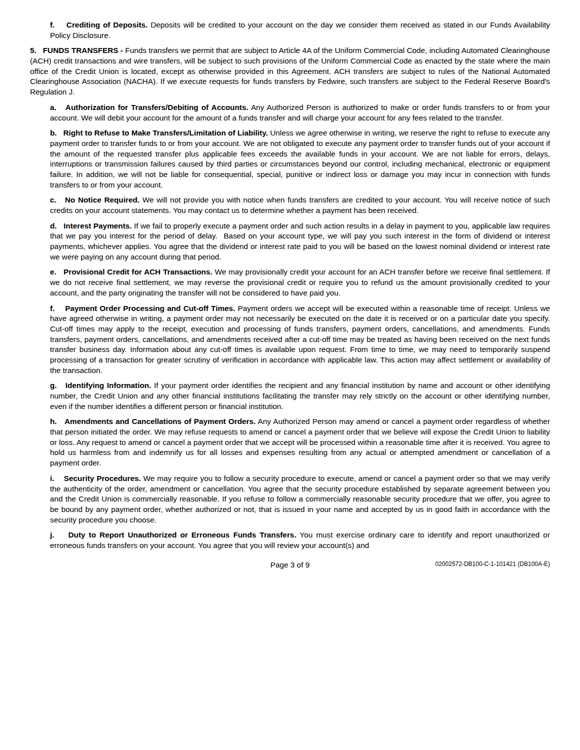f. Crediting of Deposits. Deposits will be credited to your account on the day we consider them received as stated in our Funds Availability Policy Disclosure.
5. FUNDS TRANSFERS - Funds transfers we permit that are subject to Article 4A of the Uniform Commercial Code, including Automated Clearinghouse (ACH) credit transactions and wire transfers, will be subject to such provisions of the Uniform Commercial Code as enacted by the state where the main office of the Credit Union is located, except as otherwise provided in this Agreement. ACH transfers are subject to rules of the National Automated Clearinghouse Association (NACHA). If we execute requests for funds transfers by Fedwire, such transfers are subject to the Federal Reserve Board's Regulation J.
a. Authorization for Transfers/Debiting of Accounts. Any Authorized Person is authorized to make or order funds transfers to or from your account. We will debit your account for the amount of a funds transfer and will charge your account for any fees related to the transfer.
b. Right to Refuse to Make Transfers/Limitation of Liability. Unless we agree otherwise in writing, we reserve the right to refuse to execute any payment order to transfer funds to or from your account. We are not obligated to execute any payment order to transfer funds out of your account if the amount of the requested transfer plus applicable fees exceeds the available funds in your account. We are not liable for errors, delays, interruptions or transmission failures caused by third parties or circumstances beyond our control, including mechanical, electronic or equipment failure. In addition, we will not be liable for consequential, special, punitive or indirect loss or damage you may incur in connection with funds transfers to or from your account.
c. No Notice Required. We will not provide you with notice when funds transfers are credited to your account. You will receive notice of such credits on your account statements. You may contact us to determine whether a payment has been received.
d. Interest Payments. If we fail to properly execute a payment order and such action results in a delay in payment to you, applicable law requires that we pay you interest for the period of delay. Based on your account type, we will pay you such interest in the form of dividend or interest payments, whichever applies. You agree that the dividend or interest rate paid to you will be based on the lowest nominal dividend or interest rate we were paying on any account during that period.
e. Provisional Credit for ACH Transactions. We may provisionally credit your account for an ACH transfer before we receive final settlement. If we do not receive final settlement, we may reverse the provisional credit or require you to refund us the amount provisionally credited to your account, and the party originating the transfer will not be considered to have paid you.
f. Payment Order Processing and Cut-off Times. Payment orders we accept will be executed within a reasonable time of receipt. Unless we have agreed otherwise in writing, a payment order may not necessarily be executed on the date it is received or on a particular date you specify. Cut-off times may apply to the receipt, execution and processing of funds transfers, payment orders, cancellations, and amendments. Funds transfers, payment orders, cancellations, and amendments received after a cut-off time may be treated as having been received on the next funds transfer business day. Information about any cut-off times is available upon request. From time to time, we may need to temporarily suspend processing of a transaction for greater scrutiny of verification in accordance with applicable law. This action may affect settlement or availability of the transaction.
g. Identifying Information. If your payment order identifies the recipient and any financial institution by name and account or other identifying number, the Credit Union and any other financial institutions facilitating the transfer may rely strictly on the account or other identifying number, even if the number identifies a different person or financial institution.
h. Amendments and Cancellations of Payment Orders. Any Authorized Person may amend or cancel a payment order regardless of whether that person initiated the order. We may refuse requests to amend or cancel a payment order that we believe will expose the Credit Union to liability or loss. Any request to amend or cancel a payment order that we accept will be processed within a reasonable time after it is received. You agree to hold us harmless from and indemnify us for all losses and expenses resulting from any actual or attempted amendment or cancellation of a payment order.
i. Security Procedures. We may require you to follow a security procedure to execute, amend or cancel a payment order so that we may verify the authenticity of the order, amendment or cancellation. You agree that the security procedure established by separate agreement between you and the Credit Union is commercially reasonable. If you refuse to follow a commercially reasonable security procedure that we offer, you agree to be bound by any payment order, whether authorized or not, that is issued in your name and accepted by us in good faith in accordance with the security procedure you choose.
j. Duty to Report Unauthorized or Erroneous Funds Transfers. You must exercise ordinary care to identify and report unauthorized or erroneous funds transfers on your account. You agree that you will review your account(s) and
Page 3 of 9
02002572-DB100-C-1-101421 (DB100A-E)